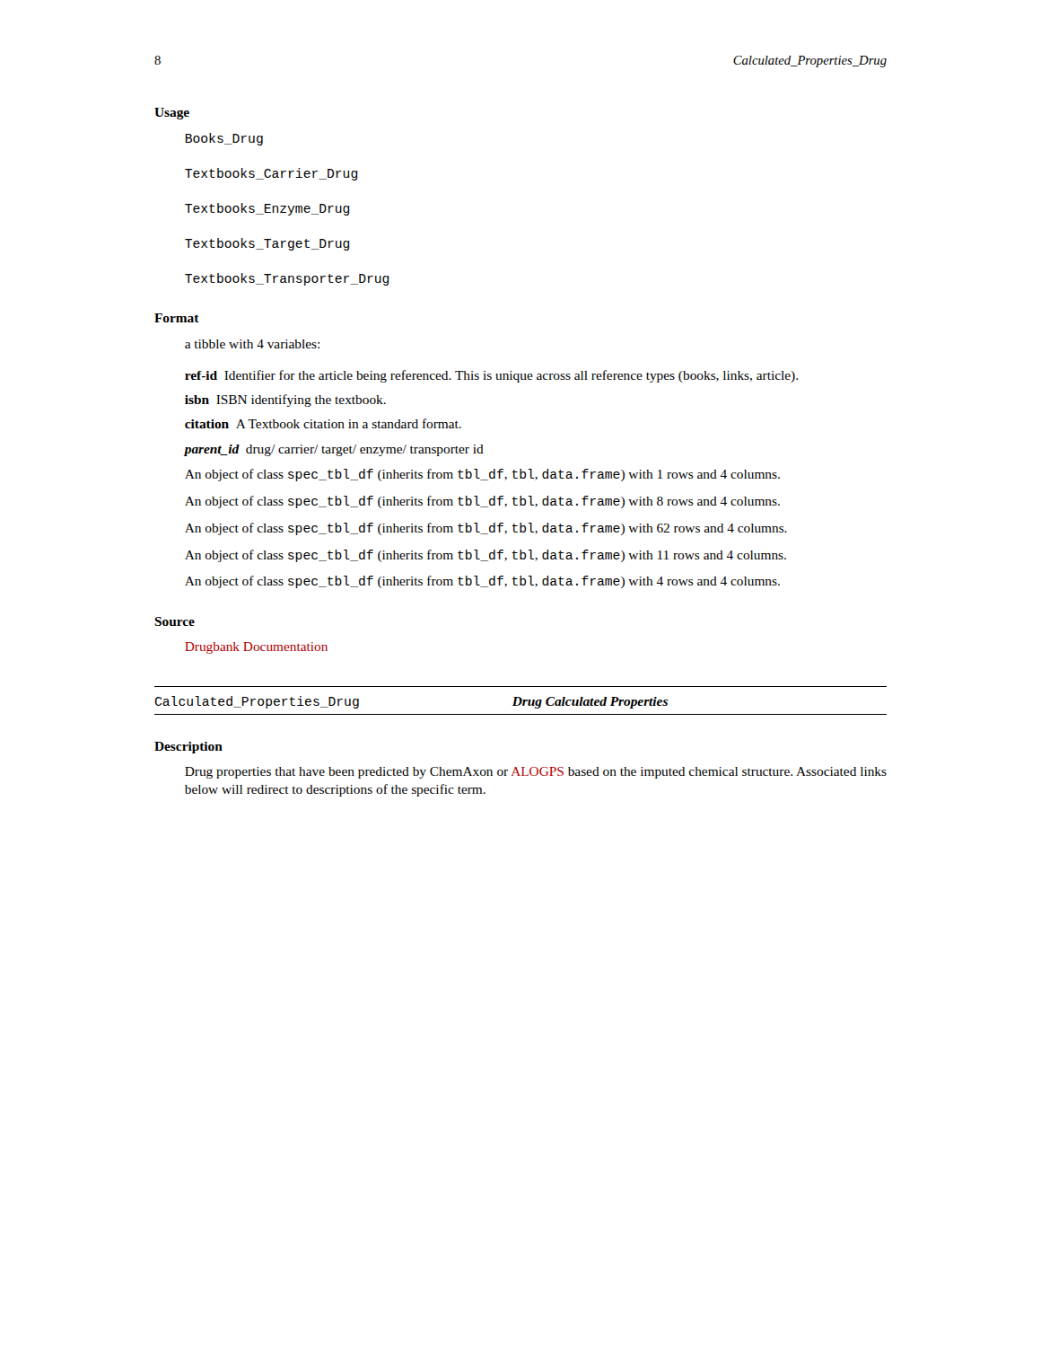8 Calculated_Properties_Drug
Usage
Books_Drug
Textbooks_Carrier_Drug
Textbooks_Enzyme_Drug
Textbooks_Target_Drug
Textbooks_Transporter_Drug
Format
a tibble with 4 variables:
ref-id
Identifier for the article being referenced. This is unique across all reference types (books, links, article).
isbn
ISBN identifying the textbook.
citation
A Textbook citation in a standard format.
parent_id
drug/ carrier/ target/ enzyme/ transporter id
An object of class spec_tbl_df (inherits from tbl_df, tbl, data.frame) with 1 rows and 4 columns.
An object of class spec_tbl_df (inherits from tbl_df, tbl, data.frame) with 8 rows and 4 columns.
An object of class spec_tbl_df (inherits from tbl_df, tbl, data.frame) with 62 rows and 4 columns.
An object of class spec_tbl_df (inherits from tbl_df, tbl, data.frame) with 11 rows and 4 columns.
An object of class spec_tbl_df (inherits from tbl_df, tbl, data.frame) with 4 rows and 4 columns.
Source
Drugbank Documentation
Calculated_Properties_Drug Drug Calculated Properties
Description
Drug properties that have been predicted by ChemAxon or ALOGPS based on the imputed chemical structure. Associated links below will redirect to descriptions of the specific term.